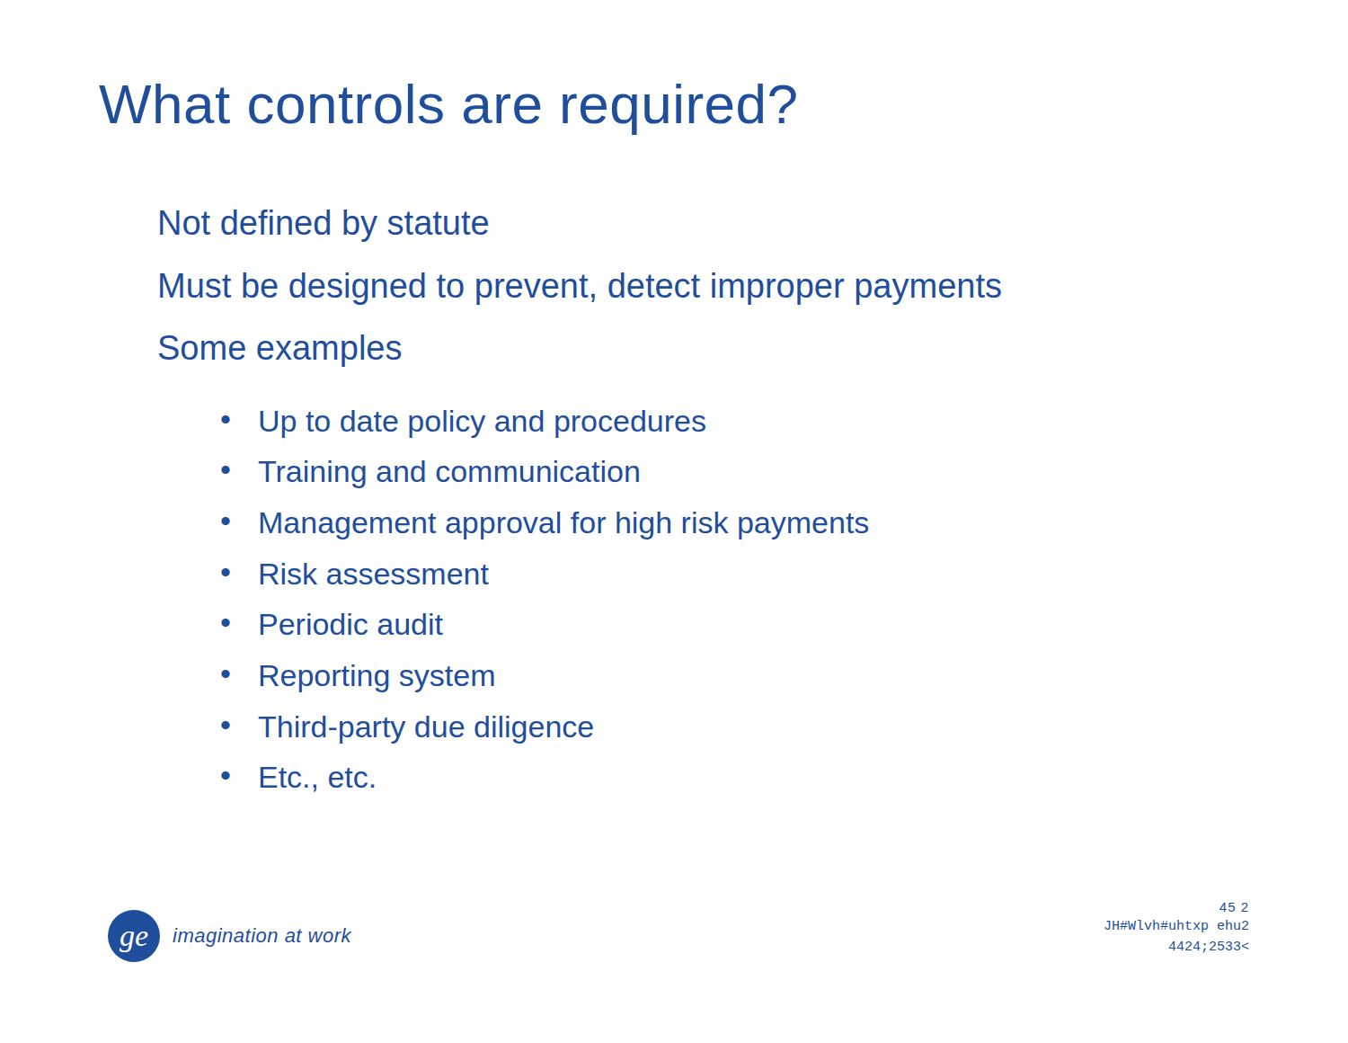What controls are required?
Not defined by statute
Must be designed to prevent, detect improper payments
Some examples
Up to date policy and procedures
Training and communication
Management approval for high risk payments
Risk assessment
Periodic audit
Reporting system
Third-party due diligence
Etc., etc.
ge
imagination at work
45 2
JH#Wlvh#uhtxp ehu2
4424;2533<